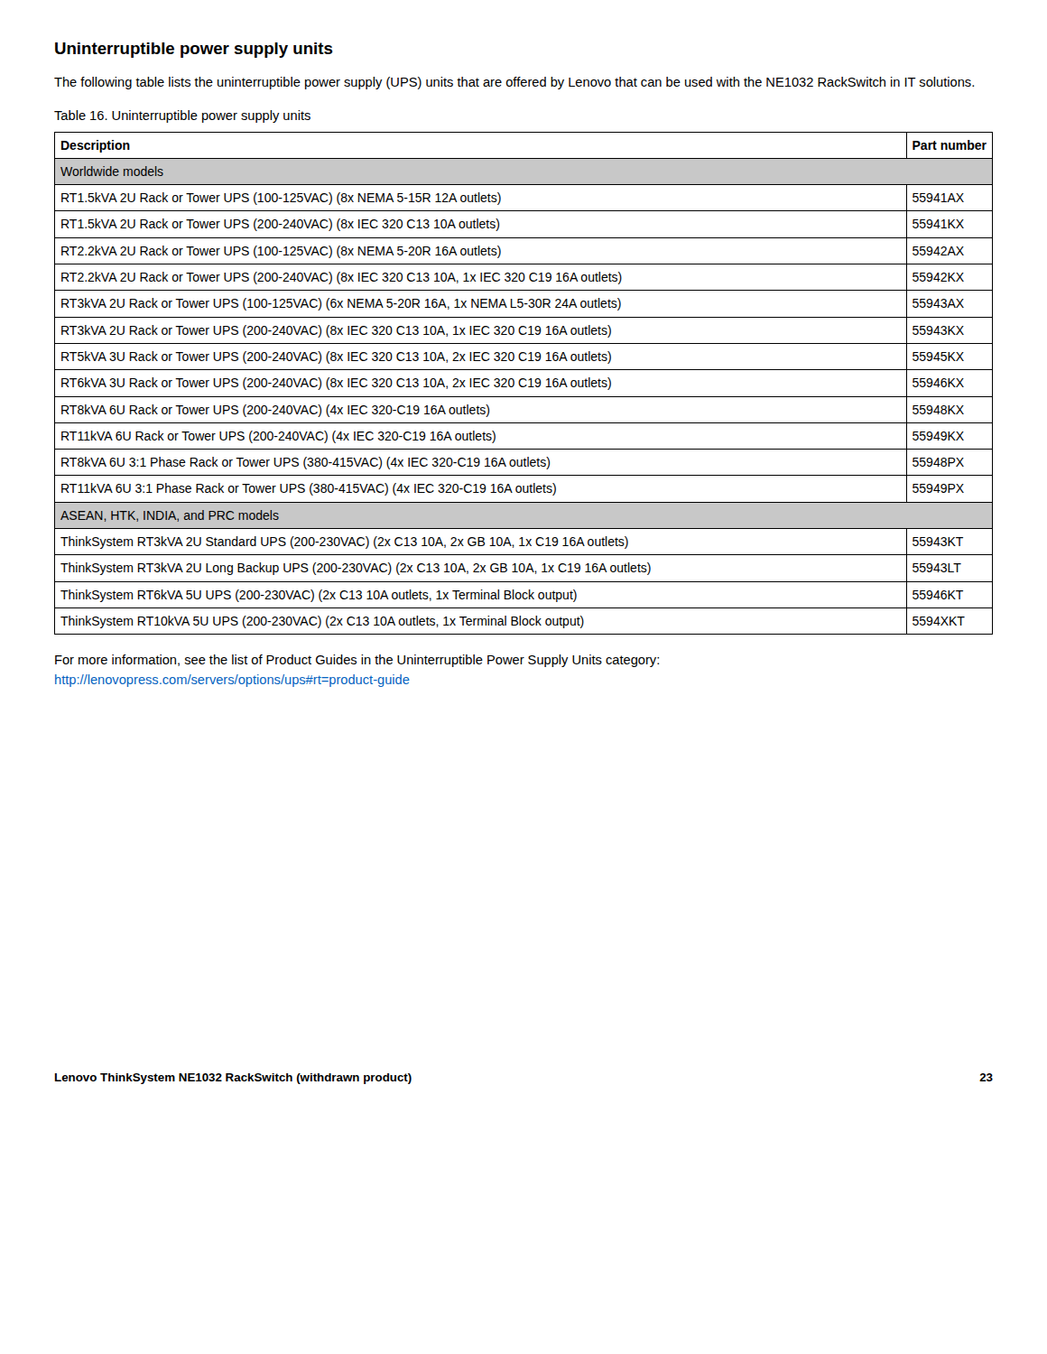Uninterruptible power supply units
The following table lists the uninterruptible power supply (UPS) units that are offered by Lenovo that can be used with the NE1032 RackSwitch in IT solutions.
Table 16. Uninterruptible power supply units
| Description | Part number |
| --- | --- |
| Worldwide models |
| RT1.5kVA 2U Rack or Tower UPS (100-125VAC) (8x NEMA 5-15R 12A outlets) | 55941AX |
| RT1.5kVA 2U Rack or Tower UPS (200-240VAC) (8x IEC 320 C13 10A outlets) | 55941KX |
| RT2.2kVA 2U Rack or Tower UPS (100-125VAC) (8x NEMA 5-20R 16A outlets) | 55942AX |
| RT2.2kVA 2U Rack or Tower UPS (200-240VAC) (8x IEC 320 C13 10A, 1x IEC 320 C19 16A outlets) | 55942KX |
| RT3kVA 2U Rack or Tower UPS (100-125VAC) (6x NEMA 5-20R 16A, 1x NEMA L5-30R 24A outlets) | 55943AX |
| RT3kVA 2U Rack or Tower UPS (200-240VAC) (8x IEC 320 C13 10A, 1x IEC 320 C19 16A outlets) | 55943KX |
| RT5kVA 3U Rack or Tower UPS (200-240VAC) (8x IEC 320 C13 10A, 2x IEC 320 C19 16A outlets) | 55945KX |
| RT6kVA 3U Rack or Tower UPS (200-240VAC) (8x IEC 320 C13 10A, 2x IEC 320 C19 16A outlets) | 55946KX |
| RT8kVA 6U Rack or Tower UPS (200-240VAC) (4x IEC 320-C19 16A outlets) | 55948KX |
| RT11kVA 6U Rack or Tower UPS (200-240VAC) (4x IEC 320-C19 16A outlets) | 55949KX |
| RT8kVA 6U 3:1 Phase Rack or Tower UPS (380-415VAC) (4x IEC 320-C19 16A outlets) | 55948PX |
| RT11kVA 6U 3:1 Phase Rack or Tower UPS (380-415VAC) (4x IEC 320-C19 16A outlets) | 55949PX |
| ASEAN, HTK, INDIA, and PRC models |
| ThinkSystem RT3kVA 2U Standard UPS (200-230VAC) (2x C13 10A, 2x GB 10A, 1x C19 16A outlets) | 55943KT |
| ThinkSystem RT3kVA 2U Long Backup UPS (200-230VAC) (2x C13 10A, 2x GB 10A, 1x C19 16A outlets) | 55943LT |
| ThinkSystem RT6kVA 5U UPS (200-230VAC) (2x C13 10A outlets, 1x Terminal Block output) | 55946KT |
| ThinkSystem RT10kVA 5U UPS (200-230VAC) (2x C13 10A outlets, 1x Terminal Block output) | 5594XKT |
For more information, see the list of Product Guides in the Uninterruptible Power Supply Units category:
http://lenovopress.com/servers/options/ups#rt=product-guide
Lenovo ThinkSystem NE1032 RackSwitch (withdrawn product) 23